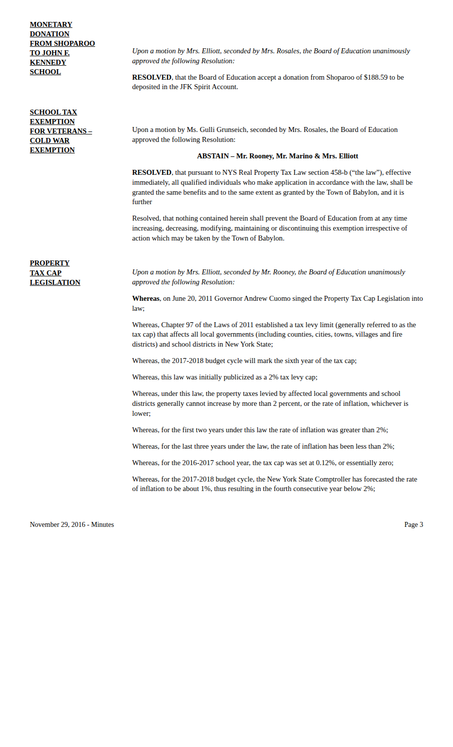| Monetary Donation from Shoparoo to John F. Kennedy School | Upon a motion by Mrs. Elliott, seconded by Mrs. Rosales, the Board of Education unanimously approved the following Resolution: RESOLVED , that the Board of Education accept a donation from Shoparoo of $188.59 to be deposited in the JFK Spirit Account. |
| School Tax Exemption for Veterans – Cold War Exemption | Upon a motion by Ms. Gulli Grunseich, seconded by Mrs. Rosales, the Board of Education approved the following Resolution: ABSTAIN – Mr. Rooney, Mr. Marino & Mrs. Elliott RESOLVED , that pursuant to NYS Real Property Tax Law section 458-b (“the law”), effective immediately, all qualified individuals who make application in accordance with the law, shall be granted the same benefits and to the same extent as granted by the Town of Babylon, and it is further Resolved, that nothing contained herein shall prevent the Board of Education from at any time increasing, decreasing, modifying, maintaining or discontinuing this exemption irrespective of action which may be taken by the Town of Babylon. |
| Property Tax Cap Legislation | Upon a motion by Mrs. Elliott, seconded by Mr. Rooney, the Board of Education unanimously approved the following Resolution: Whereas , on June 20, 2011 Governor Andrew Cuomo singed the Property Tax Cap Legislation into law; Whereas, Chapter 97 of the Laws of 2011 established a tax levy limit (generally referred to as the tax cap) that affects all local governments (including counties, cities, towns, villages and fire districts) and school districts in New York State; Whereas, the 2017-2018 budget cycle will mark the sixth year of the tax cap; Whereas, this law was initially publicized as a 2% tax levy cap; Whereas, under this law, the property taxes levied by affected local governments and school districts generally cannot increase by more than 2 percent, or the rate of inflation, whichever is lower; Whereas, for the first two years under this law the rate of inflation was greater than 2%; Whereas, for the last three years under the law, the rate of inflation has been less than 2%; Whereas, for the 2016-2017 school year, the tax cap was set at 0.12%, or essentially zero; Whereas, for the 2017-2018 budget cycle, the New York State Comptroller has forecasted the rate of inflation to be about 1%, thus resulting in the fourth consecutive year below 2%; |
November 29, 2016 - Minutes Page 3